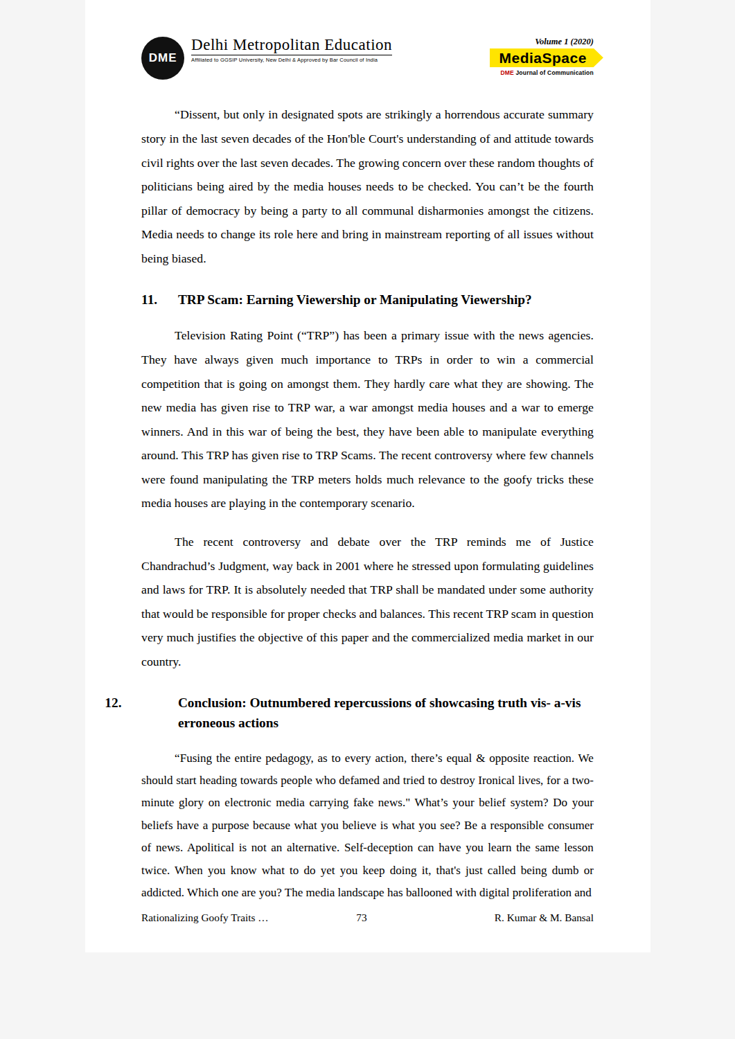DME
Delhi Metropolitan Education
Affiliated to GGSIP University, New Delhi & Approved by Bar Council of India
Volume 1 (2020)
MediaSpace
DME Journal of Communication
“Dissent, but only in designated spots are strikingly a horrendous accurate summary story in the last seven decades of the Hon'ble Court's understanding of and attitude towards civil rights over the last seven decades. The growing concern over these random thoughts of politicians being aired by the media houses needs to be checked. You can’t be the fourth pillar of democracy by being a party to all communal disharmonies amongst the citizens. Media needs to change its role here and bring in mainstream reporting of all issues without being biased.
11. TRP Scam: Earning Viewership or Manipulating Viewership?
Television Rating Point (“TRP”) has been a primary issue with the news agencies. They have always given much importance to TRPs in order to win a commercial competition that is going on amongst them. They hardly care what they are showing. The new media has given rise to TRP war, a war amongst media houses and a war to emerge winners. And in this war of being the best, they have been able to manipulate everything around. This TRP has given rise to TRP Scams. The recent controversy where few channels were found manipulating the TRP meters holds much relevance to the goofy tricks these media houses are playing in the contemporary scenario.
The recent controversy and debate over the TRP reminds me of Justice Chandrachud’s Judgment, way back in 2001 where he stressed upon formulating guidelines and laws for TRP. It is absolutely needed that TRP shall be mandated under some authority that would be responsible for proper checks and balances. This recent TRP scam in question very much justifies the objective of this paper and the commercialized media market in our country.
12. Conclusion: Outnumbered repercussions of showcasing truth vis- a-vis erroneous actions
“Fusing the entire pedagogy, as to every action, there’s equal & opposite reaction. We should start heading towards people who defamed and tried to destroy Ironical lives, for a two-minute glory on electronic media carrying fake news." What’s your belief system? Do your beliefs have a purpose because what you believe is what you see? Be a responsible consumer of news. Apolitical is not an alternative. Self-deception can have you learn the same lesson twice. When you know what to do yet you keep doing it, that's just called being dumb or addicted. Which one are you? The media landscape has ballooned with digital proliferation and
Rationalizing Goofy Traits …
73
R. Kumar & M. Bansal